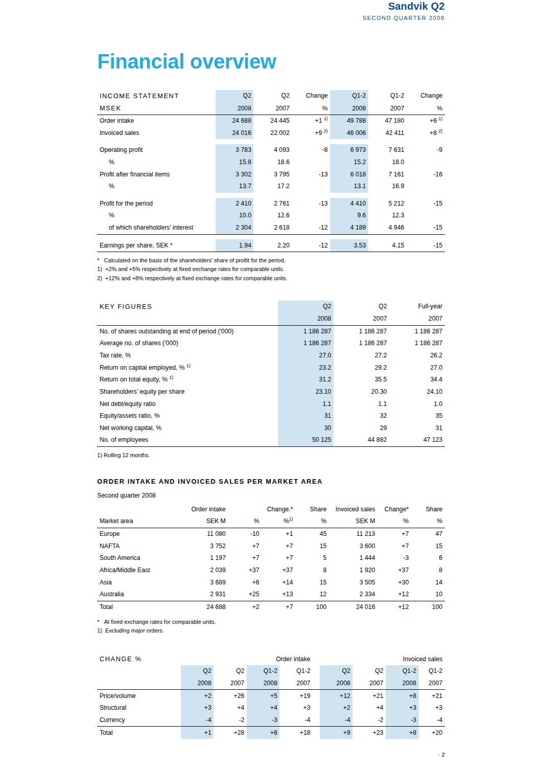Sandvik Q2
SECOND QUARTER 2008
Financial overview
| Income statement | Q2 | Q2 | Change | Q1-2 | Q1-2 | Change |
| --- | --- | --- | --- | --- | --- | --- |
| MSEK | 2008 | 2007 | % | 2008 | 2007 | % |
| Order intake | 24 688 | 24 445 | +1 1) | 49 788 | 47 180 | +6 1) |
| Invoiced sales | 24 016 | 22 002 | +9 2) | 46 006 | 42 411 | +8 2) |
| Operating profit | 3 783 | 4 093 | -8 | 6 973 | 7 631 | -9 |
| % | 15.8 | 18.6 | | 15.2 | 18.0 | |
| Profit after financial items | 3 302 | 3 795 | -13 | 6 018 | 7 161 | -16 |
| % | 13.7 | 17.2 | | 13.1 | 16.9 | |
| Profit for the period | 2 410 | 2 761 | -13 | 4 410 | 5 212 | -15 |
| % | 10.0 | 12.6 | | 9.6 | 12.3 | |
| of which shareholders' interest | 2 304 | 2 618 | -12 | 4 189 | 4 946 | -15 |
| Earnings per share, SEK * | 1.94 | 2.20 | -12 | 3.53 | 4.15 | -15 |
* Calculated on the basis of the shareholders' share of proifit for the period.
1) +2% and +5% respectively at fixed exchange rates for comparable units.
2) +12% and +8% respectively at fixed exchange rates for comparable units.
| Key figures | Q2 | Q2 | Full-year |
| --- | --- | --- | --- |
| | 2008 | 2007 | 2007 |
| No. of shares outstanding at end of period ('000) | 1 186 287 | 1 186 287 | 1 186 287 |
| Average no. of shares ('000) | 1 186 287 | 1 186 287 | 1 186 287 |
| Tax rate, % | 27.0 | 27.2 | 26.2 |
| Return on capital employed, % 1) | 23.2 | 29.2 | 27.0 |
| Return on total equity, % 1) | 31.2 | 35.5 | 34.4 |
| Shareholders’ equity per share | 23.10 | 20.30 | 24.10 |
| Net debt/equity ratio | 1.1 | 1.1 | 1.0 |
| Equity/assets ratio, % | 31 | 32 | 35 |
| Net working capital, % | 30 | 29 | 31 |
| No. of employees | 50 125 | 44 882 | 47 123 |
1) Rolling 12 months.
Order intake and invoiced sales per market area
Second quarter 2008
| | Order intake | Change.* | Share | Invoiced sales | Change* | Share |
| --- | --- | --- | --- | --- | --- | --- |
| Market area | SEK M | % | % 1) | % | SEK M | % | % |
| Europe | 11 080 | -10 | +1 | 45 | 11 213 | +7 | 47 |
| NAFTA | 3 752 | +7 | +7 | 15 | 3 600 | +7 | 15 |
| South America | 1 197 | +7 | +7 | 5 | 1 444 | -3 | 6 |
| Africa/Middle East | 2 039 | +37 | +37 | 8 | 1 920 | +37 | 8 |
| Asia | 3 689 | +6 | +14 | 15 | 3 505 | +30 | 14 |
| Australia | 2 931 | +25 | +13 | 12 | 2 334 | +12 | 10 |
| Total | 24 688 | +2 | +7 | 100 | 24 016 | +12 | 100 |
* At fixed exchange rates for comparable units.
1) Excluding major orders.
| Change % | Order intake | | Invoiced sales |
| --- | --- | --- | --- |
| | Q2 | Q2 | Q1-2 | Q1-2 | | Q2 | Q2 | Q1-2 | Q1-2 |
| | 2008 | 2007 | 2008 | 2007 | | 2008 | 2007 | 2008 | 2007 |
| Price/volume | +2 | +26 | +5 | +19 | | +12 | +21 | +8 | +21 |
| Structural | +3 | +4 | +4 | +3 | | +2 | +4 | +3 | +3 |
| Currency | -4 | -2 | -3 | -4 | | -4 | -2 | -3 | -4 |
| Total | +1 | +28 | +6 | +18 | | +9 | +23 | +8 | +20 |
· 2